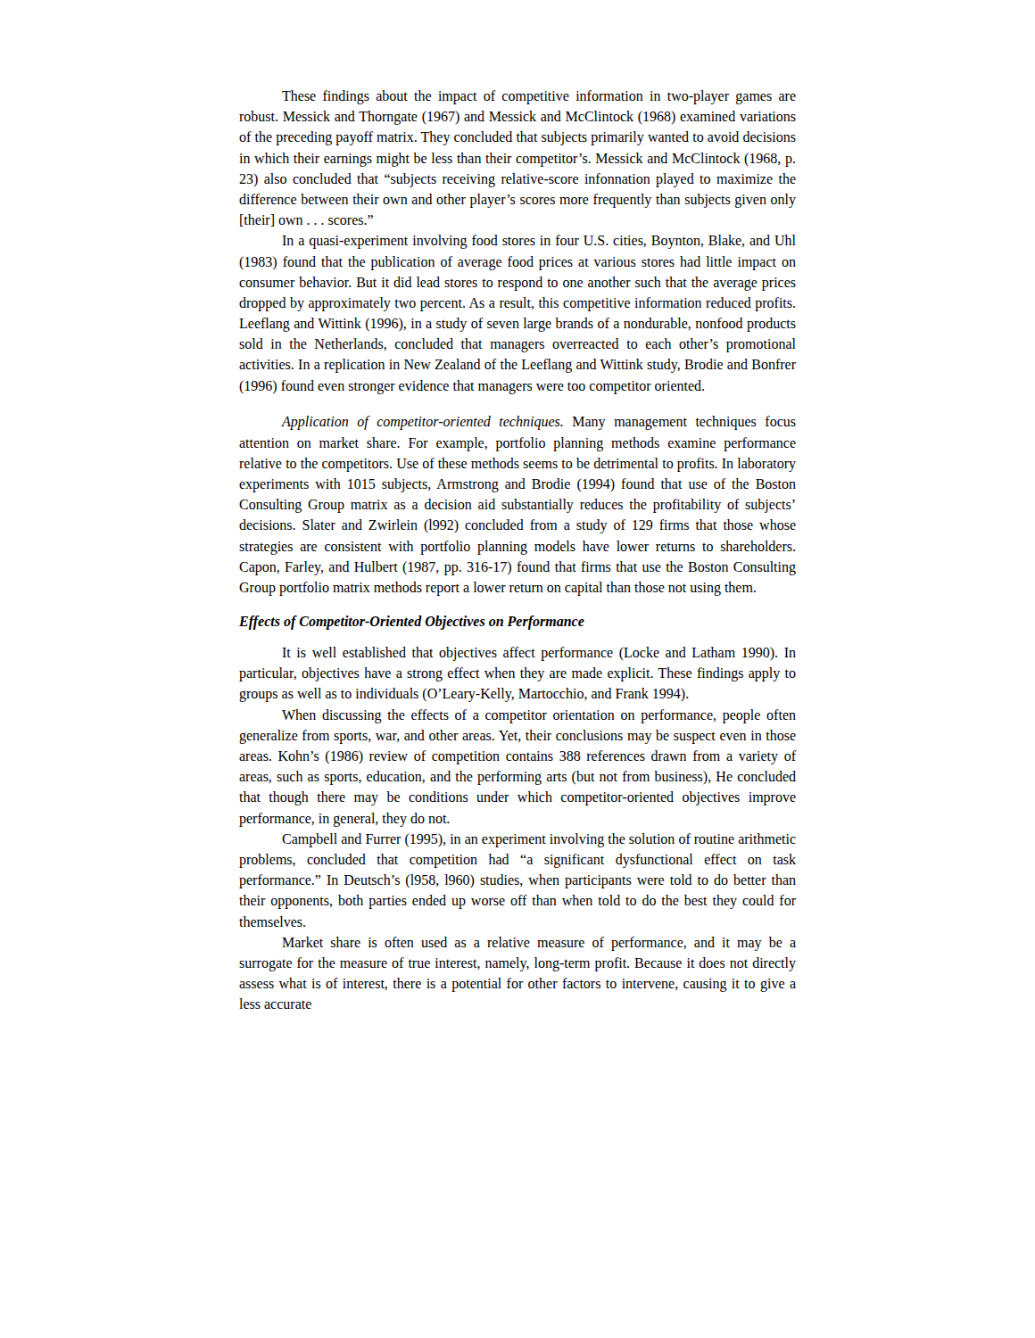These findings about the impact of competitive information in two-player games are robust. Messick and Thorngate (1967) and Messick and McClintock (1968) examined variations of the preceding payoff matrix. They concluded that subjects primarily wanted to avoid decisions in which their earnings might be less than their competitor’s. Messick and McClintock (1968, p. 23) also concluded that “subjects receiving relative-score infonnation played to maximize the difference between their own and other player’s scores more frequently than subjects given only [their] own . . . scores.”
In a quasi-experiment involving food stores in four U.S. cities, Boynton, Blake, and Uhl (1983) found that the publication of average food prices at various stores had little impact on consumer behavior. But it did lead stores to respond to one another such that the average prices dropped by approximately two percent. As a result, this competitive information reduced profits. Leeflang and Wittink (1996), in a study of seven large brands of a nondurable, nonfood products sold in the Netherlands, concluded that managers overreacted to each other’s promotional activities. In a replication in New Zealand of the Leeflang and Wittink study, Brodie and Bonfrer (1996) found even stronger evidence that managers were too competitor oriented.
Application of competitor-oriented techniques. Many management techniques focus attention on market share. For example, portfolio planning methods examine performance relative to the competitors. Use of these methods seems to be detrimental to profits. In laboratory experiments with 1015 subjects, Armstrong and Brodie (1994) found that use of the Boston Consulting Group matrix as a decision aid substantially reduces the profitability of subjects’ decisions. Slater and Zwirlein (l992) concluded from a study of 129 firms that those whose strategies are consistent with portfolio planning models have lower returns to shareholders. Capon, Farley, and Hulbert (1987, pp. 316-17) found that firms that use the Boston Consulting Group portfolio matrix methods report a lower return on capital than those not using them.
Effects of Competitor-Oriented Objectives on Performance
It is well established that objectives affect performance (Locke and Latham 1990). In particular, objectives have a strong effect when they are made explicit. These findings apply to groups as well as to individuals (O’Leary-Kelly, Martocchio, and Frank 1994).
When discussing the effects of a competitor orientation on performance, people often generalize from sports, war, and other areas. Yet, their conclusions may be suspect even in those areas. Kohn’s (1986) review of competition contains 388 references drawn from a variety of areas, such as sports, education, and the performing arts (but not from business), He concluded that though there may be conditions under which competitor-oriented objectives improve performance, in general, they do not.
Campbell and Furrer (1995), in an experiment involving the solution of routine arithmetic problems, concluded that competition had “a significant dysfunctional effect on task performance.” In Deutsch’s (l958, l960) studies, when participants were told to do better than their opponents, both parties ended up worse off than when told to do the best they could for themselves.
Market share is often used as a relative measure of performance, and it may be a surrogate for the measure of true interest, namely, long-term profit. Because it does not directly assess what is of interest, there is a potential for other factors to intervene, causing it to give a less accurate